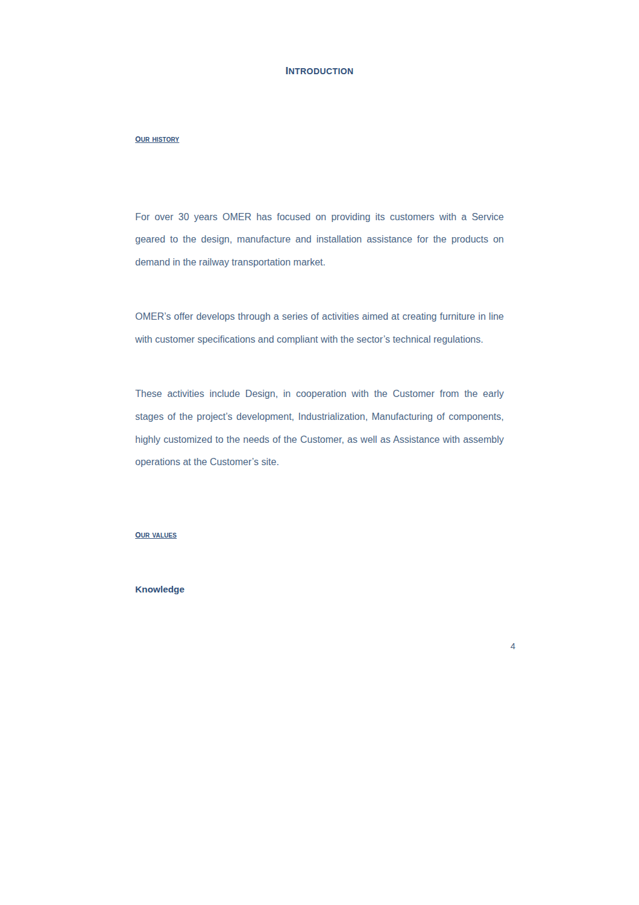Introduction
Our history
For over 30 years OMER has focused on providing its customers with a Service geared to the design, manufacture and installation assistance for the products on demand in the railway transportation market.
OMER’s offer develops through a series of activities aimed at creating furniture in line with customer specifications and compliant with the sector’s technical regulations.
These activities include Design, in cooperation with the Customer from the early stages of the project’s development, Industrialization, Manufacturing of components, highly customized to the needs of the Customer, as well as Assistance with assembly operations at the Customer’s site.
Our values
Knowledge
4